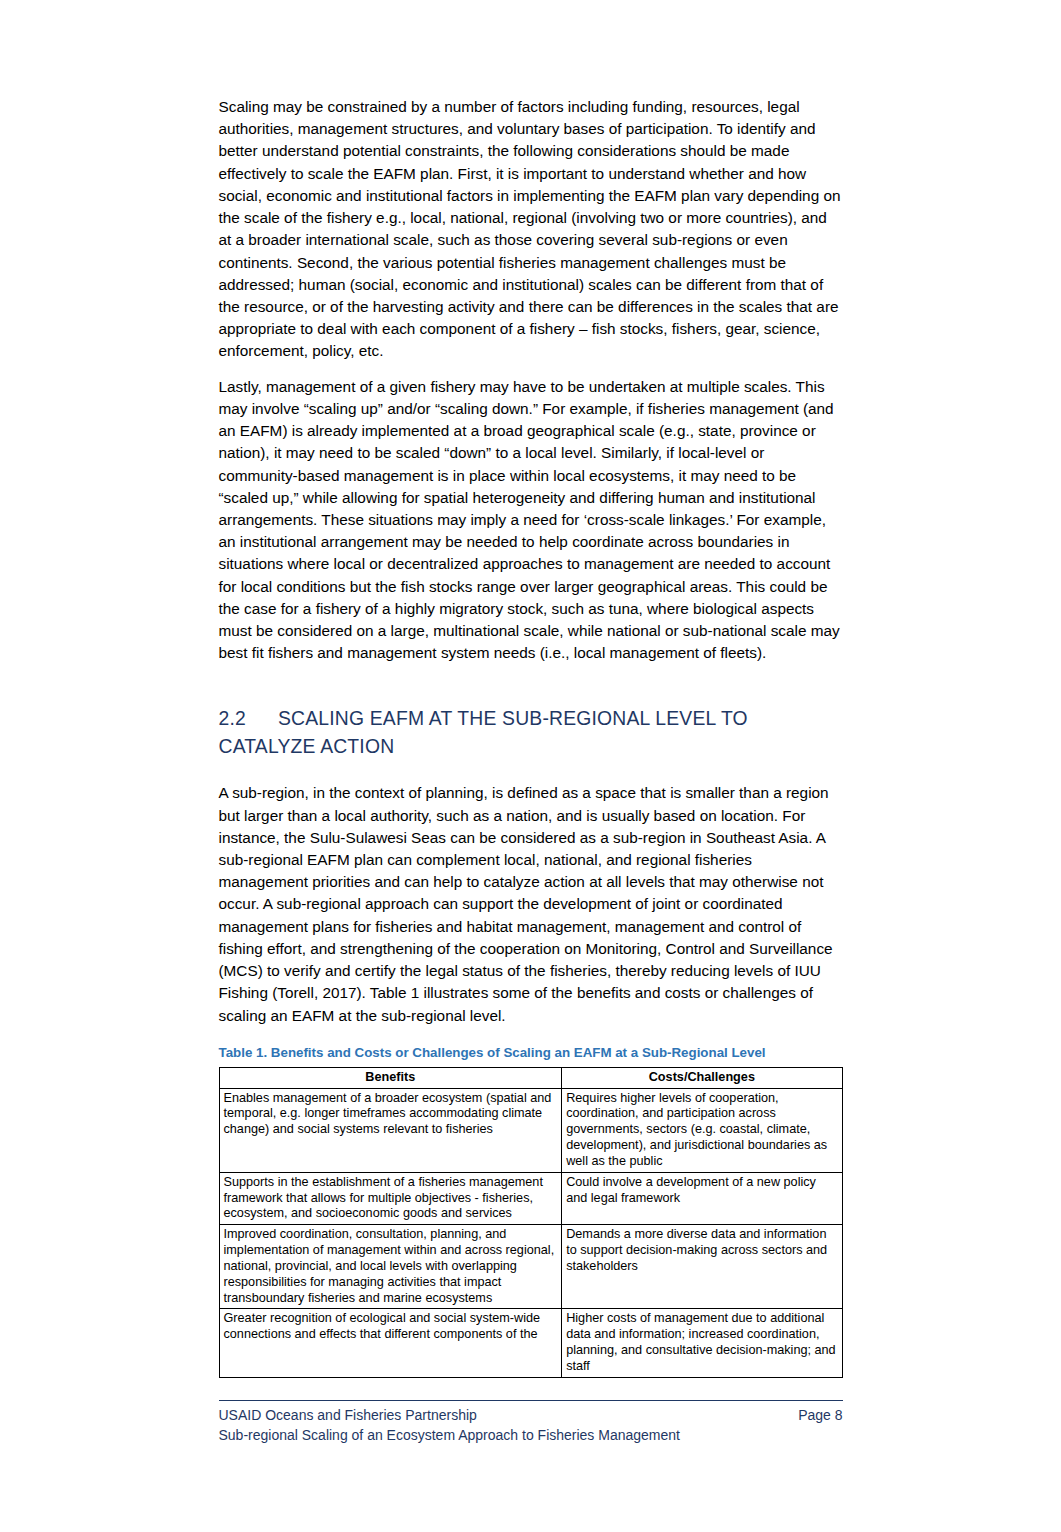Scaling may be constrained by a number of factors including funding, resources, legal authorities, management structures, and voluntary bases of participation. To identify and better understand potential constraints, the following considerations should be made effectively to scale the EAFM plan. First, it is important to understand whether and how social, economic and institutional factors in implementing the EAFM plan vary depending on the scale of the fishery e.g., local, national, regional (involving two or more countries), and at a broader international scale, such as those covering several sub-regions or even continents. Second, the various potential fisheries management challenges must be addressed; human (social, economic and institutional) scales can be different from that of the resource, or of the harvesting activity and there can be differences in the scales that are appropriate to deal with each component of a fishery – fish stocks, fishers, gear, science, enforcement, policy, etc.
Lastly, management of a given fishery may have to be undertaken at multiple scales. This may involve “scaling up” and/or “scaling down.” For example, if fisheries management (and an EAFM) is already implemented at a broad geographical scale (e.g., state, province or nation), it may need to be scaled “down” to a local level. Similarly, if local-level or community-based management is in place within local ecosystems, it may need to be “scaled up,” while allowing for spatial heterogeneity and differing human and institutional arrangements. These situations may imply a need for ‘cross-scale linkages.’ For example, an institutional arrangement may be needed to help coordinate across boundaries in situations where local or decentralized approaches to management are needed to account for local conditions but the fish stocks range over larger geographical areas. This could be the case for a fishery of a highly migratory stock, such as tuna, where biological aspects must be considered on a large, multinational scale, while national or sub-national scale may best fit fishers and management system needs (i.e., local management of fleets).
2.2 SCALING EAFM AT THE SUB-REGIONAL LEVEL TO CATALYZE ACTION
A sub-region, in the context of planning, is defined as a space that is smaller than a region but larger than a local authority, such as a nation, and is usually based on location. For instance, the Sulu-Sulawesi Seas can be considered as a sub-region in Southeast Asia. A sub-regional EAFM plan can complement local, national, and regional fisheries management priorities and can help to catalyze action at all levels that may otherwise not occur. A sub-regional approach can support the development of joint or coordinated management plans for fisheries and habitat management, management and control of fishing effort, and strengthening of the cooperation on Monitoring, Control and Surveillance (MCS) to verify and certify the legal status of the fisheries, thereby reducing levels of IUU Fishing (Torell, 2017). Table 1 illustrates some of the benefits and costs or challenges of scaling an EAFM at the sub-regional level.
Table 1. Benefits and Costs or Challenges of Scaling an EAFM at a Sub-Regional Level
| Benefits | Costs/Challenges |
| --- | --- |
| Enables management of a broader ecosystem (spatial and temporal, e.g. longer timeframes accommodating climate change) and social systems relevant to fisheries | Requires higher levels of cooperation, coordination, and participation across governments, sectors (e.g. coastal, climate, development), and jurisdictional boundaries as well as the public |
| Supports in the establishment of a fisheries management framework that allows for multiple objectives - fisheries, ecosystem, and socioeconomic goods and services | Could involve a development of a new policy and legal framework |
| Improved coordination, consultation, planning, and implementation of management within and across regional, national, provincial, and local levels with overlapping responsibilities for managing activities that impact transboundary fisheries and marine ecosystems | Demands a more diverse data and information to support decision-making across sectors and stakeholders |
| Greater recognition of ecological and social system-wide connections and effects that different components of the | Higher costs of management due to additional data and information; increased coordination, planning, and consultative decision-making; and staff |
USAID Oceans and Fisheries Partnership
Sub-regional Scaling of an Ecosystem Approach to Fisheries Management
Page 8